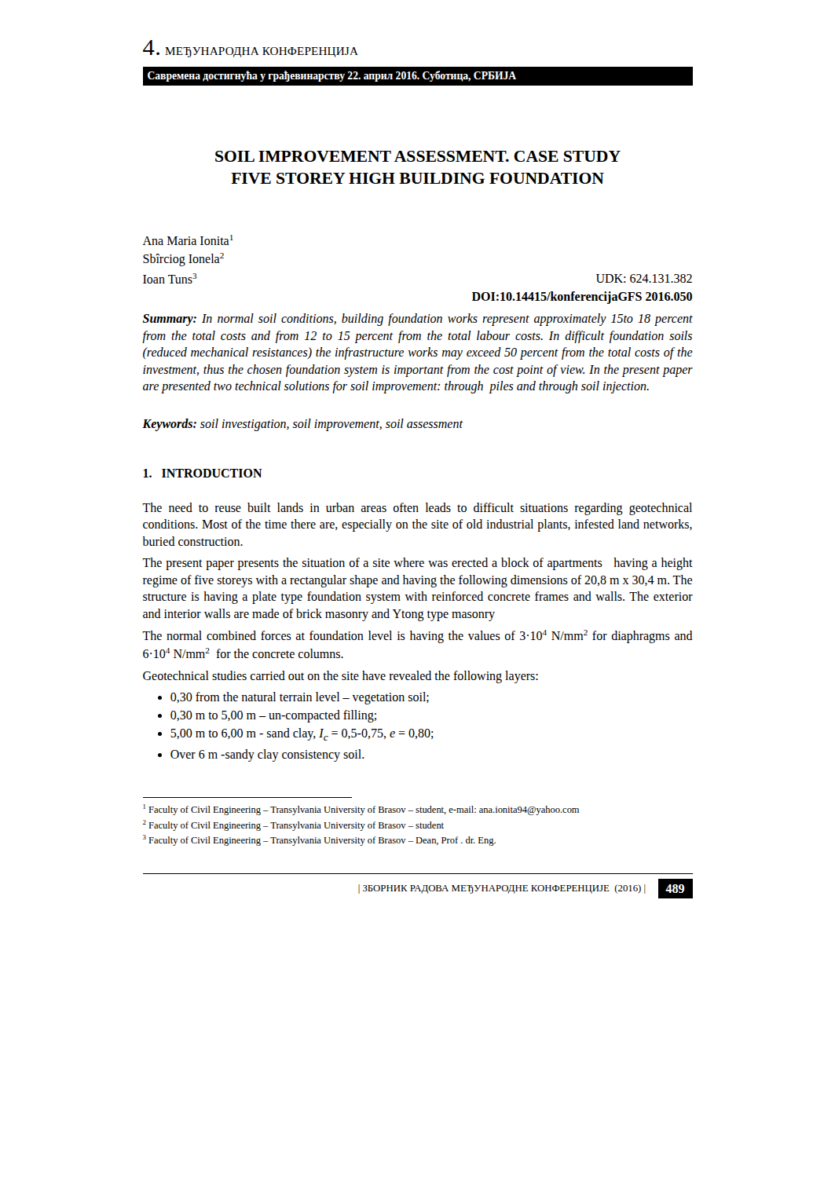4. МЕЂУНАРОДНА КОНФЕРЕНЦИЈА
Савремена достигнућа у грађевинарству 22. април 2016. Суботица, СРБИЈА
SOIL IMPROVEMENT ASSESSMENT. CASE STUDY
FIVE STOREY HIGH BUILDING FOUNDATION
Ana Maria Ionita1
Sbîrciog Ionela2
| Ioan Tuns 3 | UDK: 624.131.382 |
DOI:10.14415/konferencijaGFS 2016.050
Summary: In normal soil conditions, building foundation works represent approximately 15to 18 percent from the total costs and from 12 to 15 percent from the total labour costs. In difficult foundation soils (reduced mechanical resistances) the infrastructure works may exceed 50 percent from the total costs of the investment, thus the chosen foundation system is important from the cost point of view. In the present paper are presented two technical solutions for soil improvement: through piles and through soil injection.
Keywords: soil investigation, soil improvement, soil assessment
1. INTRODUCTION
The need to reuse built lands in urban areas often leads to difficult situations regarding geotechnical conditions. Most of the time there are, especially on the site of old industrial plants, infested land networks, buried construction.
The present paper presents the situation of a site where was erected a block of apartments having a height regime of five storeys with a rectangular shape and having the following dimensions of 20,8 m x 30,4 m. The structure is having a plate type foundation system with reinforced concrete frames and walls. The exterior and interior walls are made of brick masonry and Ytong type masonry
The normal combined forces at foundation level is having the values of 3·104 N/mm2 for diaphragms and 6·104 N/mm2 for the concrete columns.
Geotechnical studies carried out on the site have revealed the following layers:
0,30 from the natural terrain level – vegetation soil;
0,30 m to 5,00 m – un-compacted filling;
5,00 m to 6,00 m - sand clay, Ic = 0,5-0,75, e = 0,80;
Over 6 m -sandy clay consistency soil.
1 Faculty of Civil Engineering – Transylvania University of Brasov – student, e-mail: ana.ionita94@yahoo.com
2 Faculty of Civil Engineering – Transylvania University of Brasov – student
3 Faculty of Civil Engineering – Transylvania University of Brasov – Dean, Prof . dr. Eng.
| ЗБОРНИК РАДОВА МЕЂУНАРОДНЕ КОНФЕРЕНЦИЈЕ (2016) | 489